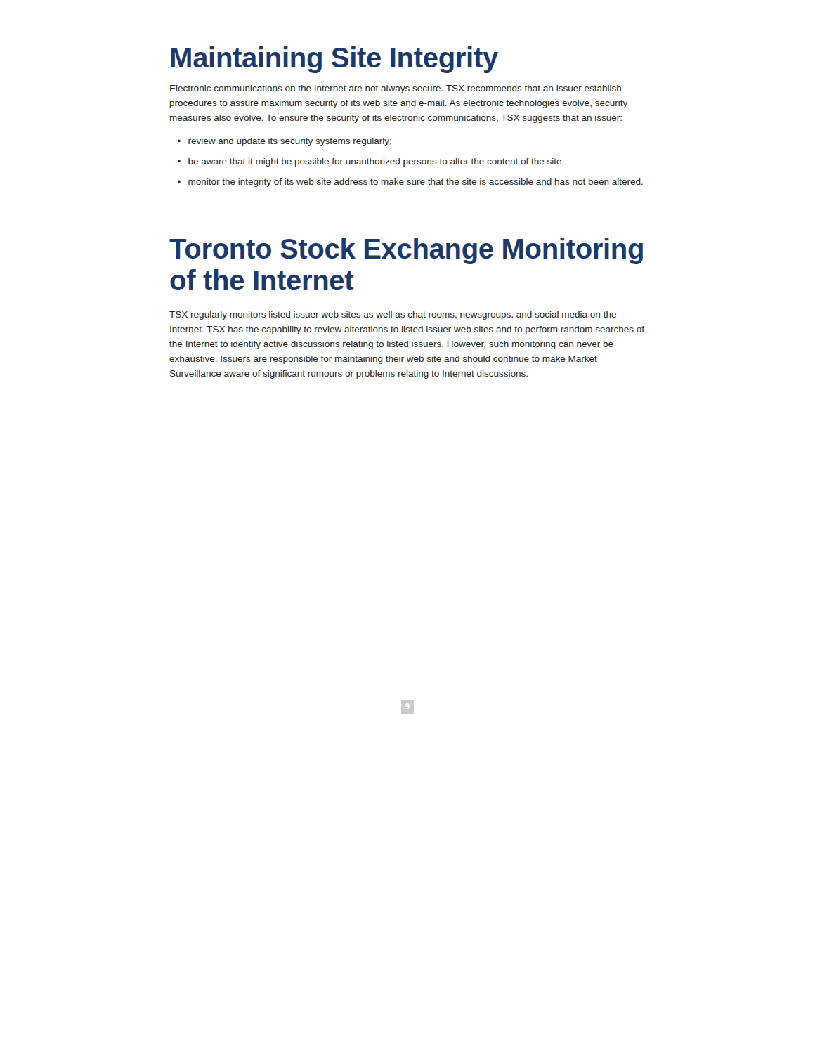Maintaining Site Integrity
Electronic communications on the Internet are not always secure. TSX recommends that an issuer establish procedures to assure maximum security of its web site and e-mail. As electronic technologies evolve, security measures also evolve. To ensure the security of its electronic communications, TSX suggests that an issuer:
review and update its security systems regularly;
be aware that it might be possible for unauthorized persons to alter the content of the site;
monitor the integrity of its web site address to make sure that the site is accessible and has not been altered.
Toronto Stock Exchange Monitoring of the Internet
TSX regularly monitors listed issuer web sites as well as chat rooms, newsgroups, and social media on the Internet. TSX has the capability to review alterations to listed issuer web sites and to perform random searches of the Internet to identify active discussions relating to listed issuers. However, such monitoring can never be exhaustive. Issuers are responsible for maintaining their web site and should continue to make Market Surveillance aware of significant rumours or problems relating to Internet discussions.
9